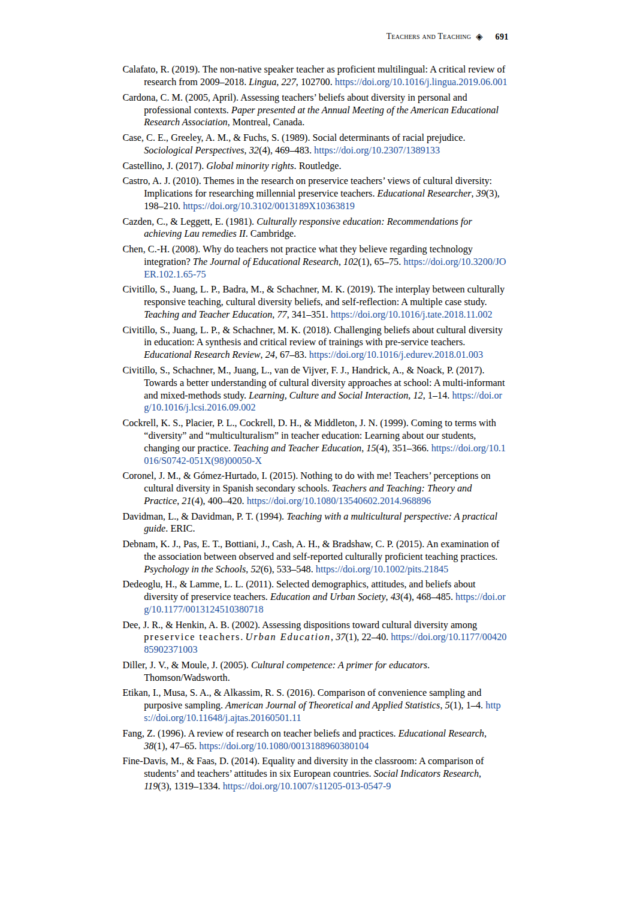Teachers and Teaching ◈ 691
Calafato, R. (2019). The non-native speaker teacher as proficient multilingual: A critical review of research from 2009–2018. Lingua, 227, 102700. https://doi.org/10.1016/j.lingua.2019.06.001
Cardona, C. M. (2005, April). Assessing teachers’ beliefs about diversity in personal and professional contexts. Paper presented at the Annual Meeting of the American Educational Research Association, Montreal, Canada.
Case, C. E., Greeley, A. M., & Fuchs, S. (1989). Social determinants of racial prejudice. Sociological Perspectives, 32(4), 469–483. https://doi.org/10.2307/1389133
Castellino, J. (2017). Global minority rights. Routledge.
Castro, A. J. (2010). Themes in the research on preservice teachers’ views of cultural diversity: Implications for researching millennial preservice teachers. Educational Researcher, 39(3), 198–210. https://doi.org/10.3102/0013189X10363819
Cazden, C., & Leggett, E. (1981). Culturally responsive education: Recommendations for achieving Lau remedies II. Cambridge.
Chen, C.-H. (2008). Why do teachers not practice what they believe regarding technology integration? The Journal of Educational Research, 102(1), 65–75. https://doi.org/10.3200/JOER.102.1.65-75
Civitillo, S., Juang, L. P., Badra, M., & Schachner, M. K. (2019). The interplay between culturally responsive teaching, cultural diversity beliefs, and self-reflection: A multiple case study. Teaching and Teacher Education, 77, 341–351. https://doi.org/10.1016/j.tate.2018.11.002
Civitillo, S., Juang, L. P., & Schachner, M. K. (2018). Challenging beliefs about cultural diversity in education: A synthesis and critical review of trainings with pre-service teachers. Educational Research Review, 24, 67–83. https://doi.org/10.1016/j.edurev.2018.01.003
Civitillo, S., Schachner, M., Juang, L., van de Vijver, F. J., Handrick, A., & Noack, P. (2017). Towards a better understanding of cultural diversity approaches at school: A multi-informant and mixed-methods study. Learning, Culture and Social Interaction, 12, 1–14. https://doi.org/10.1016/j.lcsi.2016.09.002
Cockrell, K. S., Placier, P. L., Cockrell, D. H., & Middleton, J. N. (1999). Coming to terms with “diversity” and “multiculturalism” in teacher education: Learning about our students, changing our practice. Teaching and Teacher Education, 15(4), 351–366. https://doi.org/10.1016/S0742-051X(98)00050-X
Coronel, J. M., & Gómez-Hurtado, I. (2015). Nothing to do with me! Teachers’ perceptions on cultural diversity in Spanish secondary schools. Teachers and Teaching: Theory and Practice, 21(4), 400–420. https://doi.org/10.1080/13540602.2014.968896
Davidman, L., & Davidman, P. T. (1994). Teaching with a multicultural perspective: A practical guide. ERIC.
Debnam, K. J., Pas, E. T., Bottiani, J., Cash, A. H., & Bradshaw, C. P. (2015). An examination of the association between observed and self-reported culturally proficient teaching practices. Psychology in the Schools, 52(6), 533–548. https://doi.org/10.1002/pits.21845
Dedeoglu, H., & Lamme, L. L. (2011). Selected demographics, attitudes, and beliefs about diversity of preservice teachers. Education and Urban Society, 43(4), 468–485. https://doi.org/10.1177/0013124510380718
Dee, J. R., & Henkin, A. B. (2002). Assessing dispositions toward cultural diversity among preservice teachers. Urban Education, 37(1), 22–40. https://doi.org/10.1177/0042085902371003
Diller, J. V., & Moule, J. (2005). Cultural competence: A primer for educators. Thomson/Wadsworth.
Etikan, I., Musa, S. A., & Alkassim, R. S. (2016). Comparison of convenience sampling and purposive sampling. American Journal of Theoretical and Applied Statistics, 5(1), 1–4. https://doi.org/10.11648/j.ajtas.20160501.11
Fang, Z. (1996). A review of research on teacher beliefs and practices. Educational Research, 38(1), 47–65. https://doi.org/10.1080/0013188960380104
Fine-Davis, M., & Faas, D. (2014). Equality and diversity in the classroom: A comparison of students’ and teachers’ attitudes in six European countries. Social Indicators Research, 119(3), 1319–1334. https://doi.org/10.1007/s11205-013-0547-9